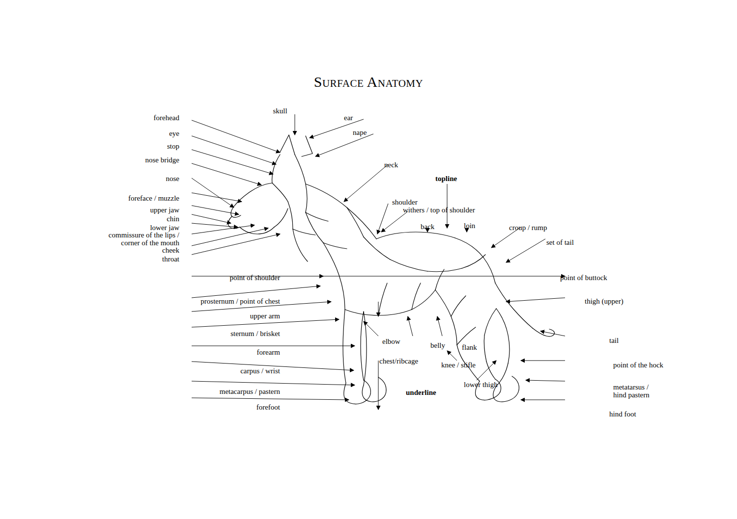Surface Anatomy
Dog surface anatomy diagram
forehead
skull
ear
nape
eye
stop
nose bridge
nose
foreface / muzzle
upper jaw
chin
lower jaw
commissure of the lips /
corner of the mouth
cheek
throat
neck
shoulder
withers / top of shoulder
topline
back
loin
croup / rump
set of tail
point of shoulder
point of buttock
prosternum / point of chest
upper arm
sternum / brisket
forearm
carpus / wrist
metacarpus / pastern
forefoot
elbow
chest/ribcage
belly
flank
underline
knee / stifle
lower thigh
thigh (upper)
tail
point of the hock
metatarsus /
hind pastern
hind foot